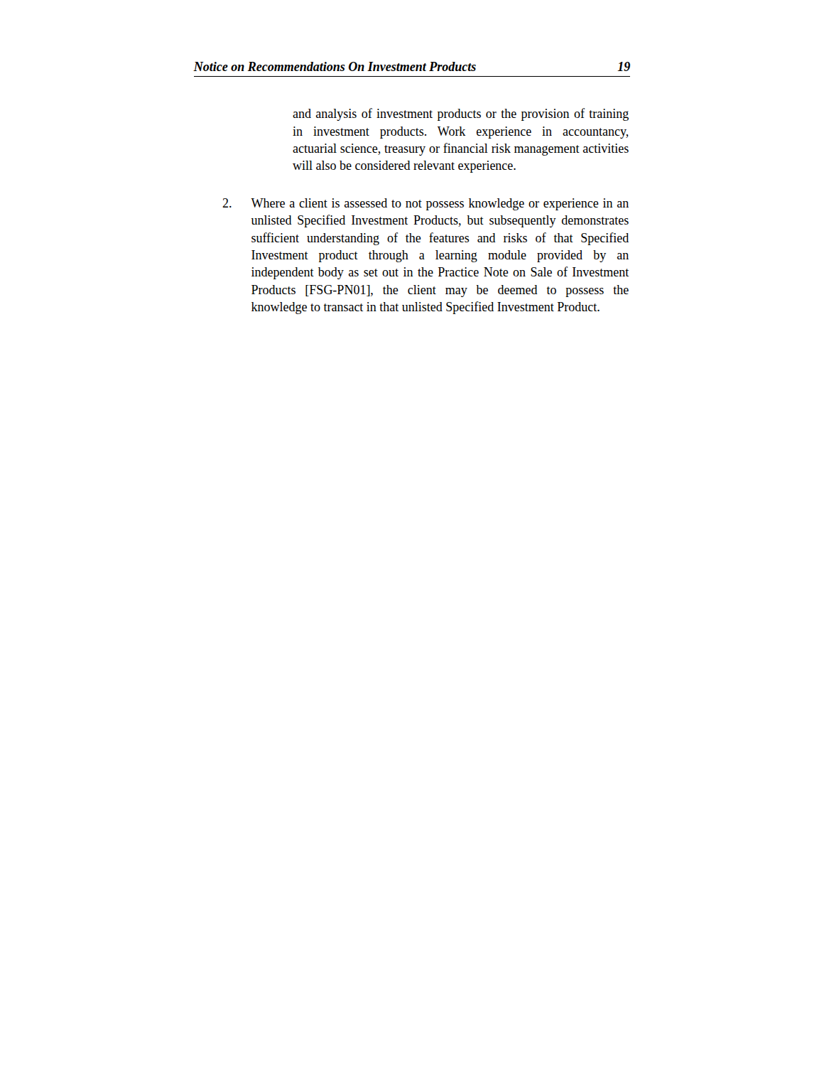Notice on Recommendations On Investment Products 19
and analysis of investment products or the provision of training in investment products. Work experience in accountancy, actuarial science, treasury or financial risk management activities will also be considered relevant experience.
2. Where a client is assessed to not possess knowledge or experience in an unlisted Specified Investment Products, but subsequently demonstrates sufficient understanding of the features and risks of that Specified Investment product through a learning module provided by an independent body as set out in the Practice Note on Sale of Investment Products [FSG-PN01], the client may be deemed to possess the knowledge to transact in that unlisted Specified Investment Product.